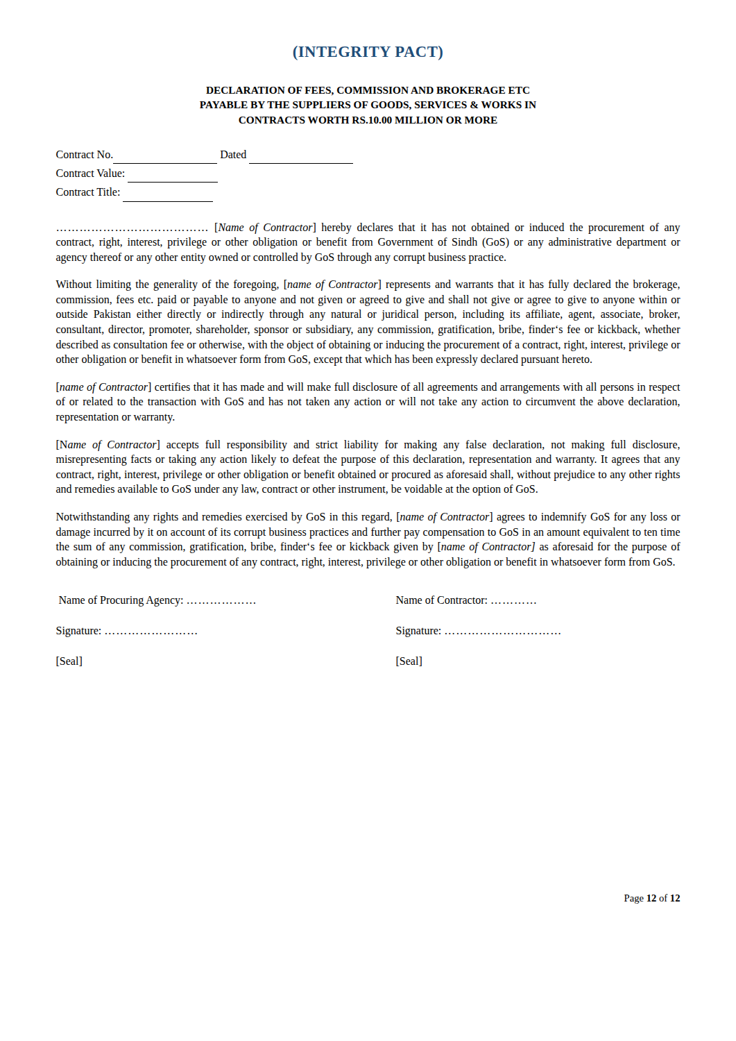(INTEGRITY PACT)
Declaration of Fees, Commission and Brokerage etc
Payable by the Suppliers of Goods, Services & Works in
Contracts Worth Rs.10.00 Million or More
Contract No. Dated
Contract Value:
Contract Title:
………………………………… [Name of Contractor] hereby declares that it has not obtained or induced the procurement of any contract, right, interest, privilege or other obligation or benefit from Government of Sindh (GoS) or any administrative department or agency thereof or any other entity owned or controlled by GoS through any corrupt business practice.
Without limiting the generality of the foregoing, [name of Contractor] represents and warrants that it has fully declared the brokerage, commission, fees etc. paid or payable to anyone and not given or agreed to give and shall not give or agree to give to anyone within or outside Pakistan either directly or indirectly through any natural or juridical person, including its affiliate, agent, associate, broker, consultant, director, promoter, shareholder, sponsor or subsidiary, any commission, gratification, bribe, finder‘s fee or kickback, whether described as consultation fee or otherwise, with the object of obtaining or inducing the procurement of a contract, right, interest, privilege or other obligation or benefit in whatsoever form from GoS, except that which has been expressly declared pursuant hereto.
[name of Contractor] certifies that it has made and will make full disclosure of all agreements and arrangements with all persons in respect of or related to the transaction with GoS and has not taken any action or will not take any action to circumvent the above declaration, representation or warranty.
[Name of Contractor] accepts full responsibility and strict liability for making any false declaration, not making full disclosure, misrepresenting facts or taking any action likely to defeat the purpose of this declaration, representation and warranty. It agrees that any contract, right, interest, privilege or other obligation or benefit obtained or procured as aforesaid shall, without prejudice to any other rights and remedies available to GoS under any law, contract or other instrument, be voidable at the option of GoS.
Notwithstanding any rights and remedies exercised by GoS in this regard, [name of Contractor] agrees to indemnify GoS for any loss or damage incurred by it on account of its corrupt business practices and further pay compensation to GoS in an amount equivalent to ten time the sum of any commission, gratification, bribe, finder‘s fee or kickback given by [name of Contractor] as aforesaid for the purpose of obtaining or inducing the procurement of any contract, right, interest, privilege or other obligation or benefit in whatsoever form from GoS.
| Name of Procuring Agency: ……………… | Name of Contractor: ………… |
| Signature: …………………… | Signature: ………………………… |
| [Seal] | [Seal] |
Page 12 of 12